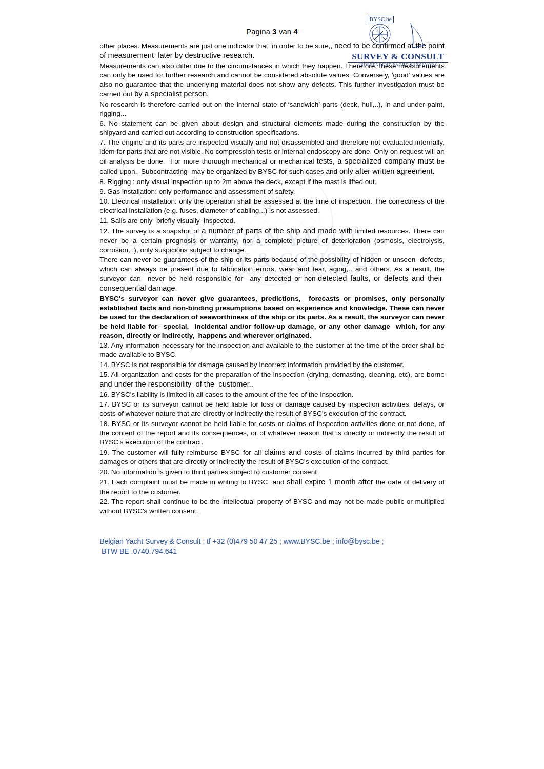BYSC.be
SURVEY & CONSULT
INDEPENDENT YACHT SURVEYORS
Pagina 3 van 4
BELGIAN YACHT
SURVEY & CONSULT
INDEPENDENT YACHT SURVEYORS
other places. Measurements are just one indicator that, in order to be sure,, need to be confirmed at the point of measurement later by destructive research.
Measurements can also differ due to the circumstances in which they happen. Therefore, these measurements can only be used for further research and cannot be considered absolute values. Conversely, 'good' values are also no guarantee that the underlying material does not show any defects. This further investigation must be carried out by a specialist person.
No research is therefore carried out on the internal state of ‘sandwich’ parts (deck, hull,..), in and under paint, rigging,..
6. No statement can be given about design and structural elements made during the construction by the shipyard and carried out according to construction specifications.
7. The engine and its parts are inspected visually and not disassembled and therefore not evaluated internally, idem for parts that are not visible. No compression tests or internal endoscopy are done. Only on request will an oil analysis be done. For more thorough mechanical or mechanical tests, a specialized company must be called upon. Subcontracting may be organized by BYSC for such cases and only after written agreement.
8. Rigging : only visual inspection up to 2m above the deck, except if the mast is lifted out.
9. Gas installation: only performance and assessment of safety.
10. Electrical installation: only the operation shall be assessed at the time of inspection. The correctness of the electrical installation (e.g. fuses, diameter of cabling,..) is not assessed.
11. Sails are only briefly visually inspected.
12. The survey is a snapshot of a number of parts of the ship and made with limited resources. There can never be a certain prognosis or warranty, nor a complete picture of deterioration (osmosis, electrolysis, corrosion,..), only suspicions subject to change.
There can never be guarantees of the ship or its parts because of the possibility of hidden or unseen defects, which can always be present due to fabrication errors, wear and tear, aging,.. and others. As a result, the surveyor can never be held responsible for any detected or non-detected faults, or defects and their consequential damage.
BYSC's surveyor can never give guarantees, predictions, forecasts or promises, only personally established facts and non-binding presumptions based on experience and knowledge. These can never be used for the declaration of seaworthiness of the ship or its parts. As a result, the surveyor can never be held liable for special, incidental and/or follow-up damage, or any other damage which, for any reason, directly or indirectly, happens and wherever originated.
13. Any information necessary for the inspection and available to the customer at the time of the order shall be made available to BYSC.
14. BYSC is not responsible for damage caused by incorrect information provided by the customer.
15. All organization and costs for the preparation of the inspection (drying, demasting, cleaning, etc), are borne and under the responsibility of the customer..
16. BYSC's liability is limited in all cases to the amount of the fee of the inspection.
17. BYSC or its surveyor cannot be held liable for loss or damage caused by inspection activities, delays, or costs of whatever nature that are directly or indirectly the result of BYSC's execution of the contract.
18. BYSC or its surveyor cannot be held liable for costs or claims of inspection activities done or not done, of the content of the report and its consequences, or of whatever reason that is directly or indirectly the result of BYSC's execution of the contract.
19. The customer will fully reimburse BYSC for all claims and costs of claims incurred by third parties for damages or others that are directly or indirectly the result of BYSC's execution of the contract.
20. No information is given to third parties subject to customer consent
21. Each complaint must be made in writing to BYSC and shall expire 1 month after the date of delivery of the report to the customer.
22. The report shall continue to be the intellectual property of BYSC and may not be made public or multiplied without BYSC's written consent.
Belgian Yacht Survey & Consult ; tf +32 (0)479 50 47 25 ; www.BYSC.be ; info@bysc.be ;
BTW BE .0740.794.641